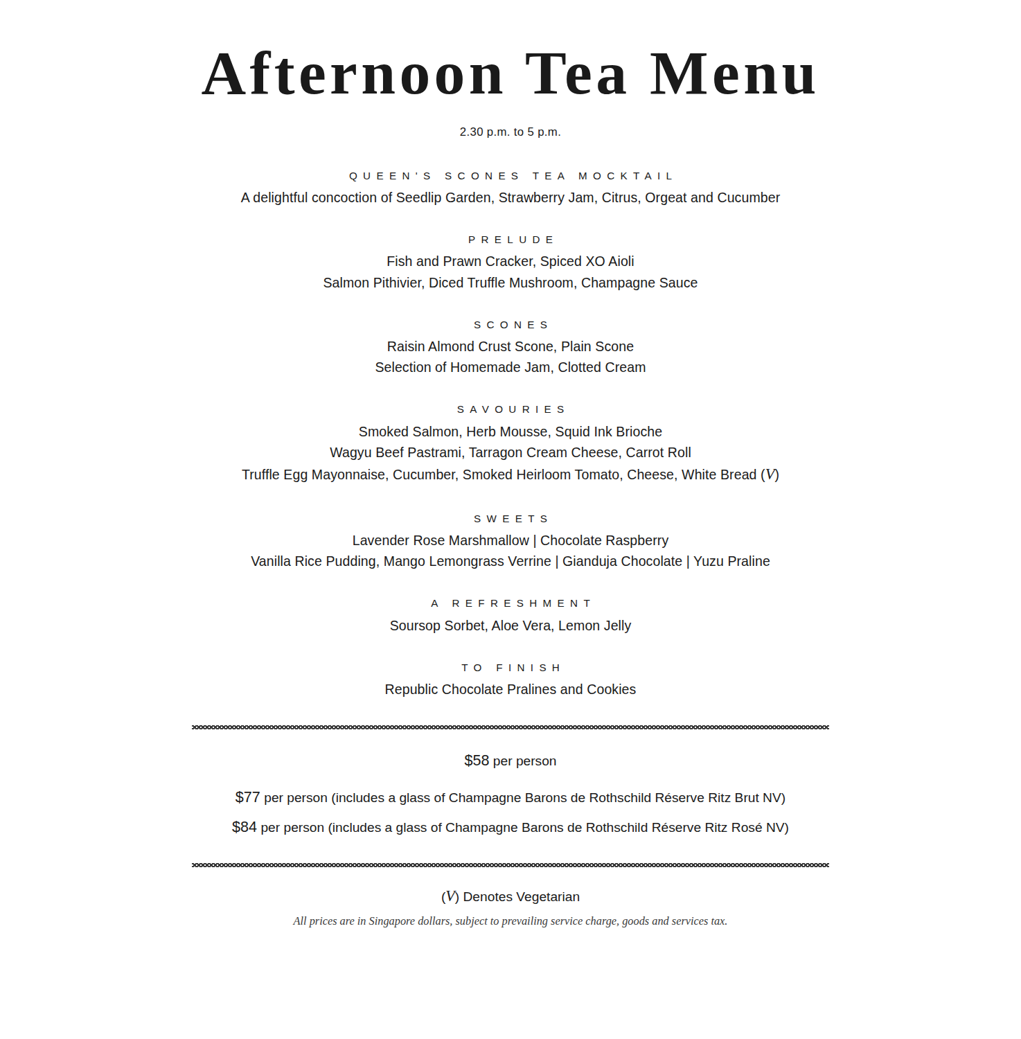Afternoon Tea Menu
2.30 p.m. to 5 p.m.
Queen's Scones Tea Mocktail
A delightful concoction of Seedlip Garden, Strawberry Jam, Citrus, Orgeat and Cucumber
Prelude
Fish and Prawn Cracker, Spiced XO Aioli
Salmon Pithivier, Diced Truffle Mushroom, Champagne Sauce
Scones
Raisin Almond Crust Scone, Plain Scone
Selection of Homemade Jam, Clotted Cream
Savouries
Smoked Salmon, Herb Mousse, Squid Ink Brioche
Wagyu Beef Pastrami, Tarragon Cream Cheese, Carrot Roll
Truffle Egg Mayonnaise, Cucumber, Smoked Heirloom Tomato, Cheese, White Bread (V)
Sweets
Lavender Rose Marshmallow | Chocolate Raspberry
Vanilla Rice Pudding, Mango Lemongrass Verrine | Gianduja Chocolate | Yuzu Praline
A Refreshment
Soursop Sorbet, Aloe Vera, Lemon Jelly
To Finish
Republic Chocolate Pralines and Cookies
$58 per person
$77 per person (includes a glass of Champagne Barons de Rothschild Réserve Ritz Brut NV)
$84 per person (includes a glass of Champagne Barons de Rothschild Réserve Ritz Rosé NV)
(V) Denotes Vegetarian
All prices are in Singapore dollars, subject to prevailing service charge, goods and services tax.